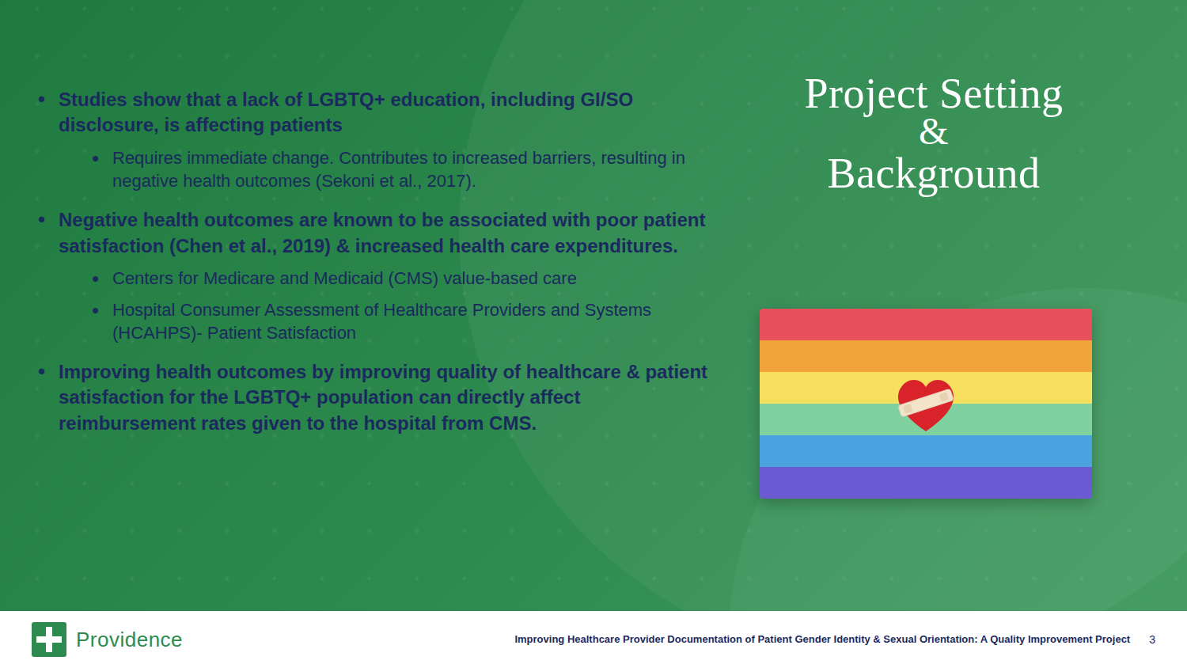Project Setting & Background
Studies show that a lack of LGBTQ+ education, including GI/SO disclosure, is affecting patients
Requires immediate change. Contributes to increased barriers, resulting in negative health outcomes (Sekoni et al., 2017).
Negative health outcomes are known to be associated with poor patient satisfaction (Chen et al., 2019) & increased health care expenditures.
Centers for Medicare and Medicaid (CMS) value-based care
Hospital Consumer Assessment of Healthcare Providers and Systems (HCAHPS)- Patient Satisfaction
Improving health outcomes by improving quality of healthcare & patient satisfaction for the LGBTQ+ population can directly affect reimbursement rates given to the hospital from CMS.
Providence
Improving Healthcare Provider Documentation of Patient Gender Identity & Sexual Orientation: A Quality Improvement Project
3